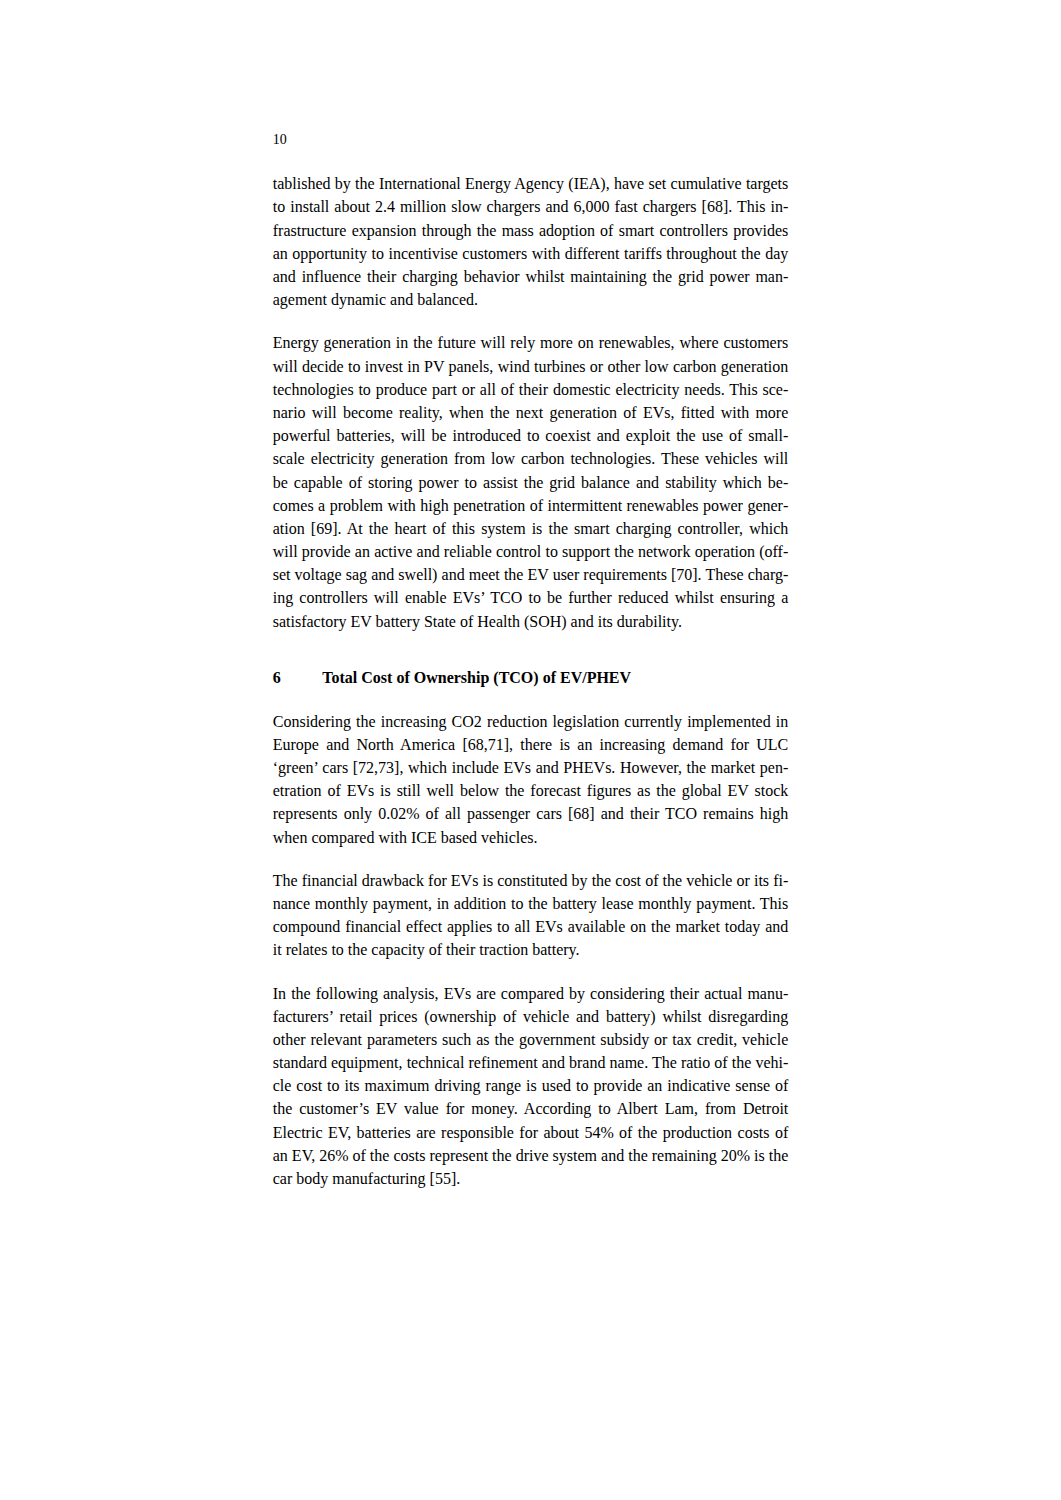10
tablished by the International Energy Agency (IEA), have set cumulative targets to install about 2.4 million slow chargers and 6,000 fast chargers [68]. This infrastructure expansion through the mass adoption of smart controllers provides an opportunity to incentivise customers with different tariffs throughout the day and influence their charging behavior whilst maintaining the grid power management dynamic and balanced.
Energy generation in the future will rely more on renewables, where customers will decide to invest in PV panels, wind turbines or other low carbon generation technologies to produce part or all of their domestic electricity needs. This scenario will become reality, when the next generation of EVs, fitted with more powerful batteries, will be introduced to coexist and exploit the use of small-scale electricity generation from low carbon technologies. These vehicles will be capable of storing power to assist the grid balance and stability which becomes a problem with high penetration of intermittent renewables power generation [69]. At the heart of this system is the smart charging controller, which will provide an active and reliable control to support the network operation (offset voltage sag and swell) and meet the EV user requirements [70]. These charging controllers will enable EVs’ TCO to be further reduced whilst ensuring a satisfactory EV battery State of Health (SOH) and its durability.
6 Total Cost of Ownership (TCO) of EV/PHEV
Considering the increasing CO2 reduction legislation currently implemented in Europe and North America [68,71], there is an increasing demand for ULC ‘green’ cars [72,73], which include EVs and PHEVs. However, the market penetration of EVs is still well below the forecast figures as the global EV stock represents only 0.02% of all passenger cars [68] and their TCO remains high when compared with ICE based vehicles.
The financial drawback for EVs is constituted by the cost of the vehicle or its finance monthly payment, in addition to the battery lease monthly payment. This compound financial effect applies to all EVs available on the market today and it relates to the capacity of their traction battery.
In the following analysis, EVs are compared by considering their actual manufacturers’ retail prices (ownership of vehicle and battery) whilst disregarding other relevant parameters such as the government subsidy or tax credit, vehicle standard equipment, technical refinement and brand name. The ratio of the vehicle cost to its maximum driving range is used to provide an indicative sense of the customer’s EV value for money. According to Albert Lam, from Detroit Electric EV, batteries are responsible for about 54% of the production costs of an EV, 26% of the costs represent the drive system and the remaining 20% is the car body manufacturing [55].